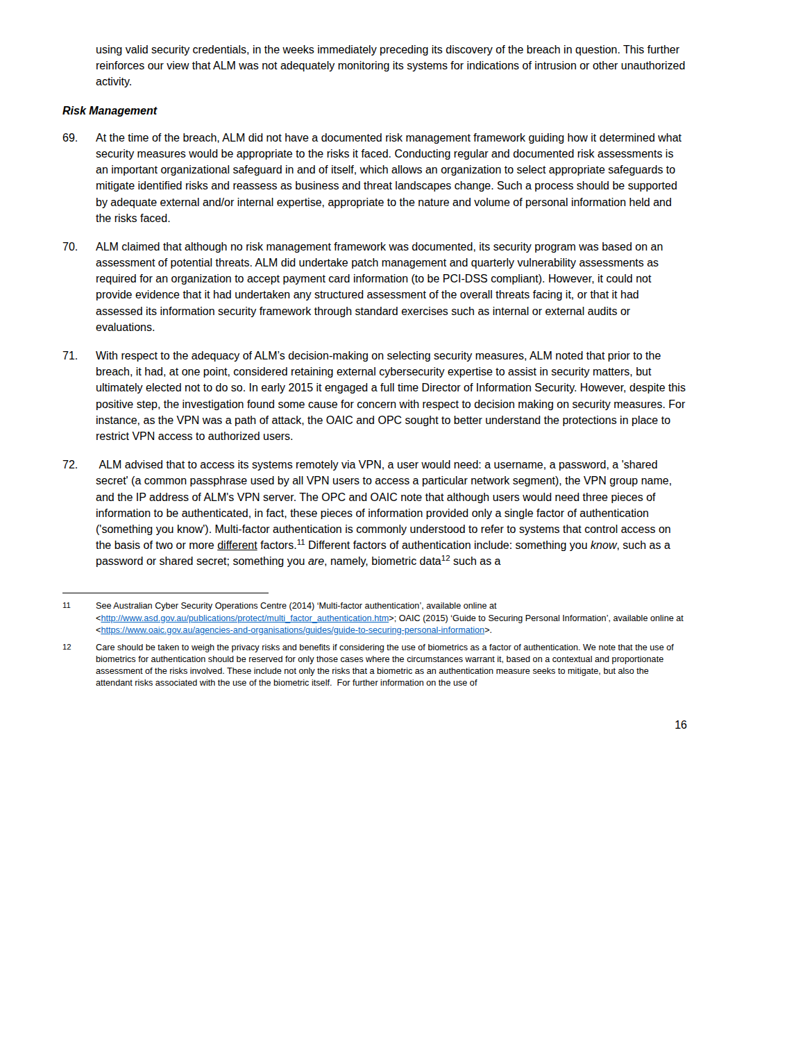using valid security credentials, in the weeks immediately preceding its discovery of the breach in question. This further reinforces our view that ALM was not adequately monitoring its systems for indications of intrusion or other unauthorized activity.
Risk Management
69. At the time of the breach, ALM did not have a documented risk management framework guiding how it determined what security measures would be appropriate to the risks it faced. Conducting regular and documented risk assessments is an important organizational safeguard in and of itself, which allows an organization to select appropriate safeguards to mitigate identified risks and reassess as business and threat landscapes change. Such a process should be supported by adequate external and/or internal expertise, appropriate to the nature and volume of personal information held and the risks faced.
70. ALM claimed that although no risk management framework was documented, its security program was based on an assessment of potential threats. ALM did undertake patch management and quarterly vulnerability assessments as required for an organization to accept payment card information (to be PCI-DSS compliant). However, it could not provide evidence that it had undertaken any structured assessment of the overall threats facing it, or that it had assessed its information security framework through standard exercises such as internal or external audits or evaluations.
71. With respect to the adequacy of ALM’s decision-making on selecting security measures, ALM noted that prior to the breach, it had, at one point, considered retaining external cybersecurity expertise to assist in security matters, but ultimately elected not to do so. In early 2015 it engaged a full time Director of Information Security. However, despite this positive step, the investigation found some cause for concern with respect to decision making on security measures. For instance, as the VPN was a path of attack, the OAIC and OPC sought to better understand the protections in place to restrict VPN access to authorized users.
72. ALM advised that to access its systems remotely via VPN, a user would need: a username, a password, a 'shared secret' (a common passphrase used by all VPN users to access a particular network segment), the VPN group name, and the IP address of ALM's VPN server. The OPC and OAIC note that although users would need three pieces of information to be authenticated, in fact, these pieces of information provided only a single factor of authentication ('something you know'). Multi-factor authentication is commonly understood to refer to systems that control access on the basis of two or more different factors.11 Different factors of authentication include: something you know, such as a password or shared secret; something you are, namely, biometric data12 such as a
11 See Australian Cyber Security Operations Centre (2014) ‘Multi-factor authentication’, available online at <http://www.asd.gov.au/publications/protect/multi_factor_authentication.htm>; OAIC (2015) ‘Guide to Securing Personal Information’, available online at <https://www.oaic.gov.au/agencies-and-organisations/guides/guide-to-securing-personal-information>.
12 Care should be taken to weigh the privacy risks and benefits if considering the use of biometrics as a factor of authentication. We note that the use of biometrics for authentication should be reserved for only those cases where the circumstances warrant it, based on a contextual and proportionate assessment of the risks involved. These include not only the risks that a biometric as an authentication measure seeks to mitigate, but also the attendant risks associated with the use of the biometric itself. For further information on the use of
16